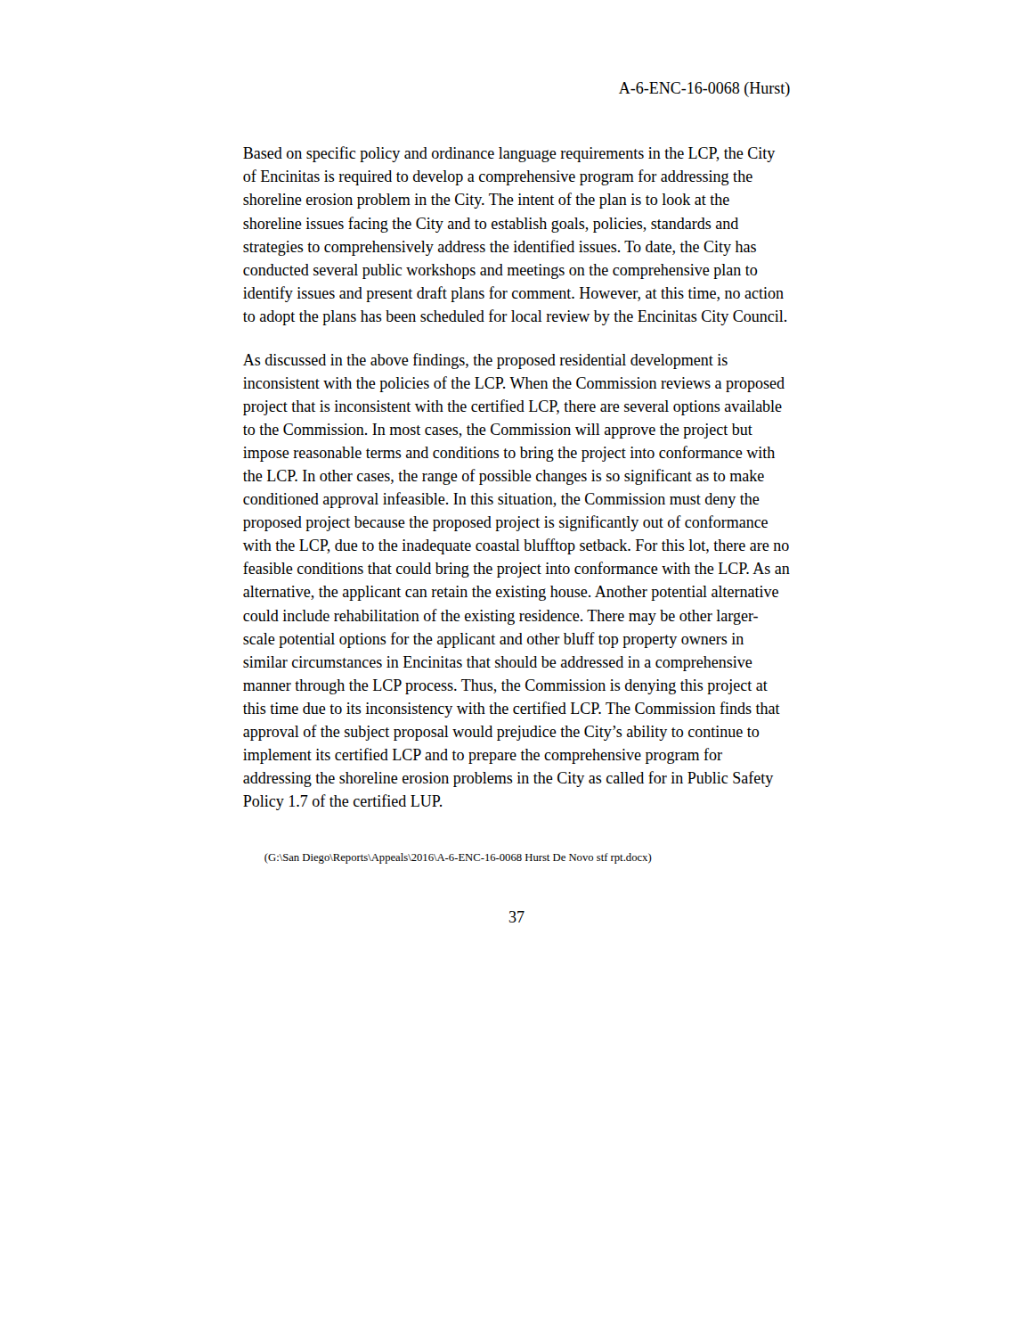A-6-ENC-16-0068 (Hurst)
Based on specific policy and ordinance language requirements in the LCP, the City of Encinitas is required to develop a comprehensive program for addressing the shoreline erosion problem in the City. The intent of the plan is to look at the shoreline issues facing the City and to establish goals, policies, standards and strategies to comprehensively address the identified issues. To date, the City has conducted several public workshops and meetings on the comprehensive plan to identify issues and present draft plans for comment. However, at this time, no action to adopt the plans has been scheduled for local review by the Encinitas City Council.
As discussed in the above findings, the proposed residential development is inconsistent with the policies of the LCP. When the Commission reviews a proposed project that is inconsistent with the certified LCP, there are several options available to the Commission. In most cases, the Commission will approve the project but impose reasonable terms and conditions to bring the project into conformance with the LCP. In other cases, the range of possible changes is so significant as to make conditioned approval infeasible. In this situation, the Commission must deny the proposed project because the proposed project is significantly out of conformance with the LCP, due to the inadequate coastal blufftop setback. For this lot, there are no feasible conditions that could bring the project into conformance with the LCP. As an alternative, the applicant can retain the existing house. Another potential alternative could include rehabilitation of the existing residence. There may be other larger-scale potential options for the applicant and other bluff top property owners in similar circumstances in Encinitas that should be addressed in a comprehensive manner through the LCP process. Thus, the Commission is denying this project at this time due to its inconsistency with the certified LCP. The Commission finds that approval of the subject proposal would prejudice the City’s ability to continue to implement its certified LCP and to prepare the comprehensive program for addressing the shoreline erosion problems in the City as called for in Public Safety Policy 1.7 of the certified LUP.
(G:\San Diego\Reports\Appeals\2016\A-6-ENC-16-0068 Hurst De Novo stf rpt.docx)
37